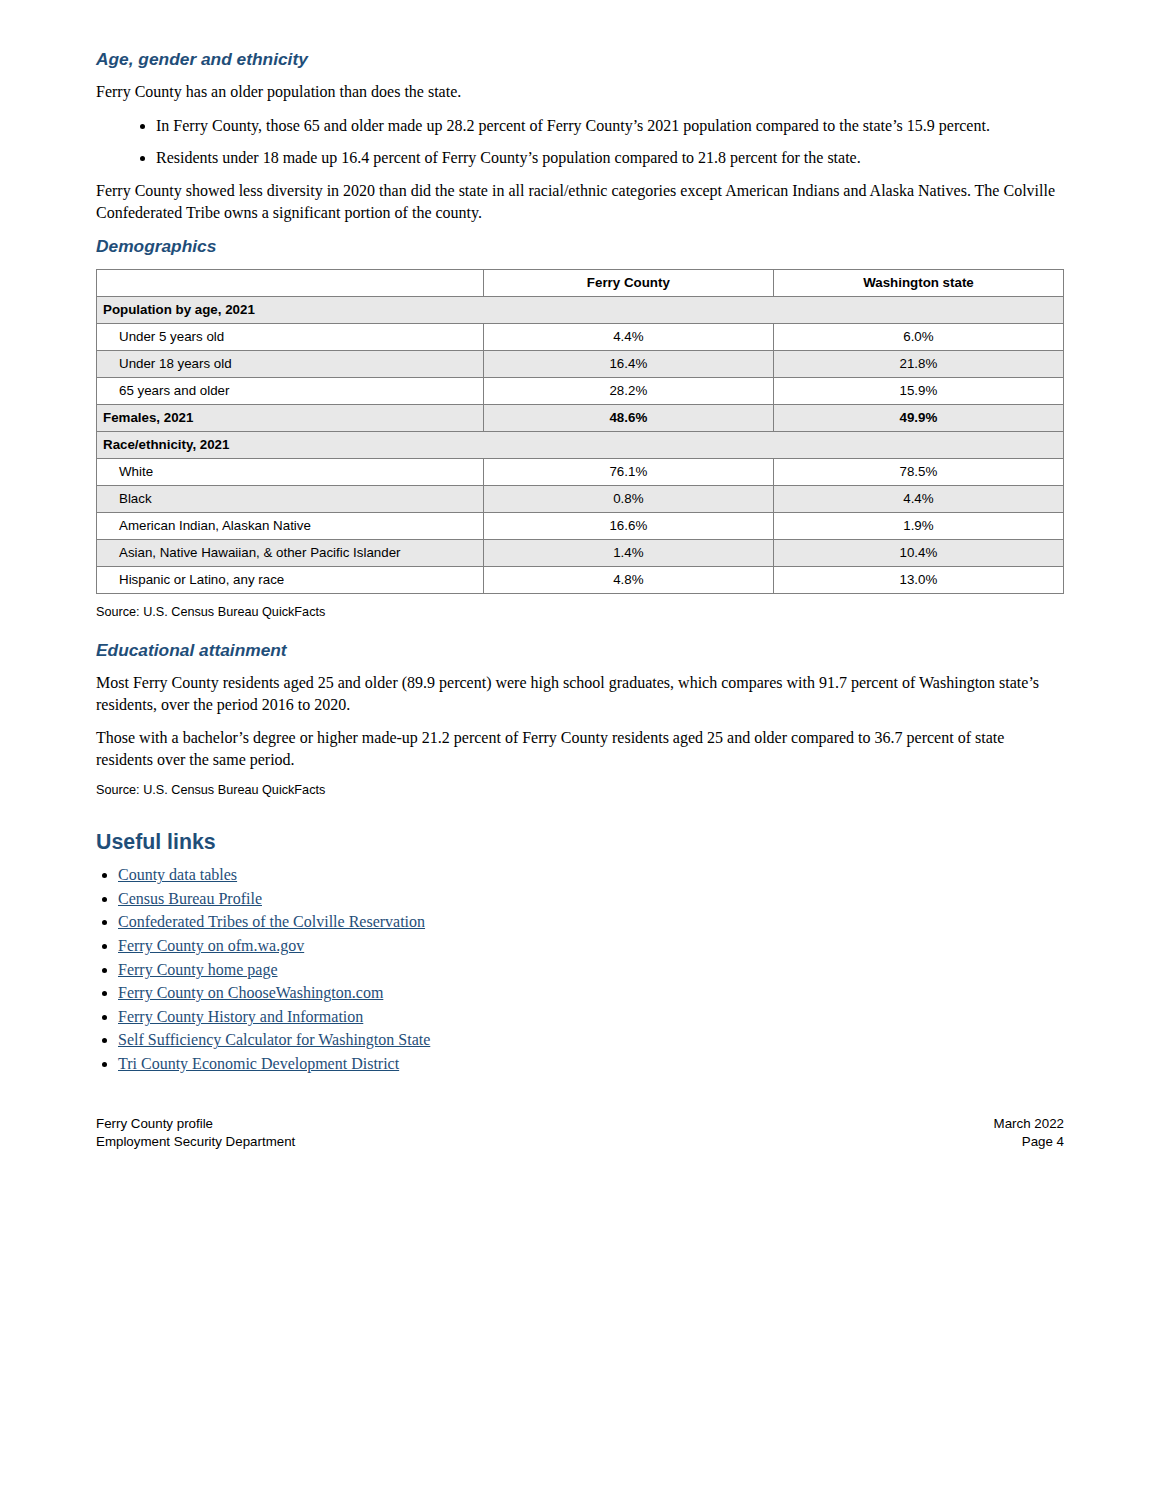Age, gender and ethnicity
Ferry County has an older population than does the state.
In Ferry County, those 65 and older made up 28.2 percent of Ferry County’s 2021 population compared to the state’s 15.9 percent.
Residents under 18 made up 16.4 percent of Ferry County’s population compared to 21.8 percent for the state.
Ferry County showed less diversity in 2020 than did the state in all racial/ethnic categories except American Indians and Alaska Natives. The Colville Confederated Tribe owns a significant portion of the county.
Demographics
| | Ferry County | Washington state |
| --- | --- | --- |
| Population by age, 2021 |
| Under 5 years old | 4.4% | 6.0% |
| Under 18 years old | 16.4% | 21.8% |
| 65 years and older | 28.2% | 15.9% |
| Females, 2021 | 48.6% | 49.9% |
| Race/ethnicity, 2021 |
| White | 76.1% | 78.5% |
| Black | 0.8% | 4.4% |
| American Indian, Alaskan Native | 16.6% | 1.9% |
| Asian, Native Hawaiian, & other Pacific Islander | 1.4% | 10.4% |
| Hispanic or Latino, any race | 4.8% | 13.0% |
Source: U.S. Census Bureau QuickFacts
Educational attainment
Most Ferry County residents aged 25 and older (89.9 percent) were high school graduates, which compares with 91.7 percent of Washington state’s residents, over the period 2016 to 2020.
Those with a bachelor’s degree or higher made-up 21.2 percent of Ferry County residents aged 25 and older compared to 36.7 percent of state residents over the same period.
Source: U.S. Census Bureau QuickFacts
Useful links
County data tables
Census Bureau Profile
Confederated Tribes of the Colville Reservation
Ferry County on ofm.wa.gov
Ferry County home page
Ferry County on ChooseWashington.com
Ferry County History and Information
Self Sufficiency Calculator for Washington State
Tri County Economic Development District
| Ferry County profile | March 2022 |
| Employment Security Department | Page 4 |